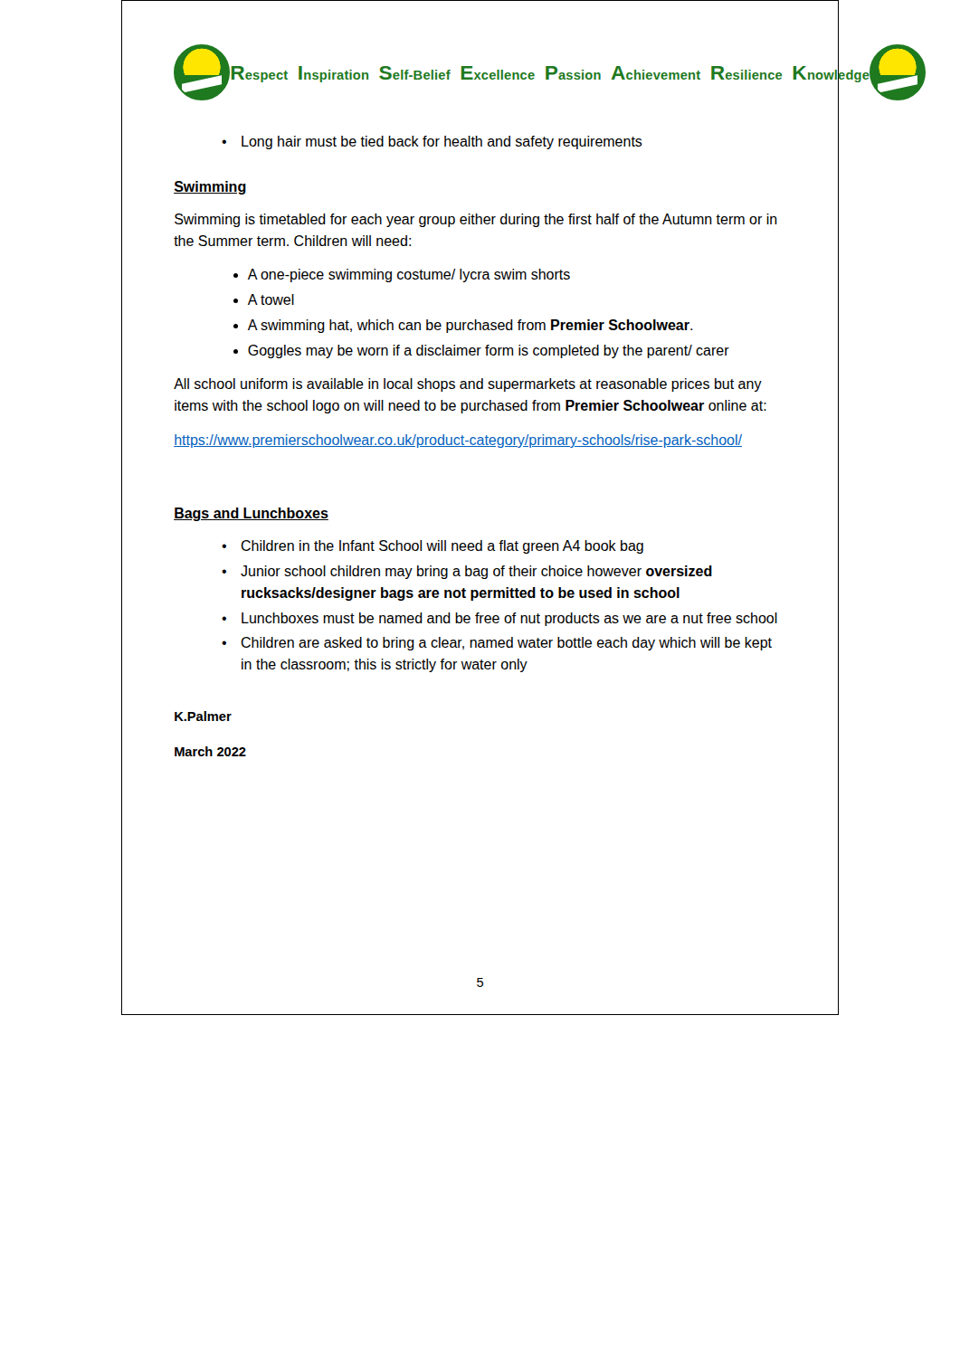Respect Inspiration Self-Belief Excellence Passion Achievement Resilience Knowledge
Long hair must be tied back for health and safety requirements
Swimming
Swimming is timetabled for each year group either during the first half of the Autumn term or in the Summer term. Children will need:
A one-piece swimming costume/ lycra swim shorts
A towel
A swimming hat, which can be purchased from Premier Schoolwear.
Goggles may be worn if a disclaimer form is completed by the parent/ carer
All school uniform is available in local shops and supermarkets at reasonable prices but any items with the school logo on will need to be purchased from Premier Schoolwear online at:
https://www.premierschoolwear.co.uk/product-category/primary-schools/rise-park-school/
Bags and Lunchboxes
Children in the Infant School will need a flat green A4 book bag
Junior school children may bring a bag of their choice however oversized rucksacks/designer bags are not permitted to be used in school
Lunchboxes must be named and be free of nut products as we are a nut free school
Children are asked to bring a clear, named water bottle each day which will be kept in the classroom; this is strictly for water only
K.Palmer
March 2022
5